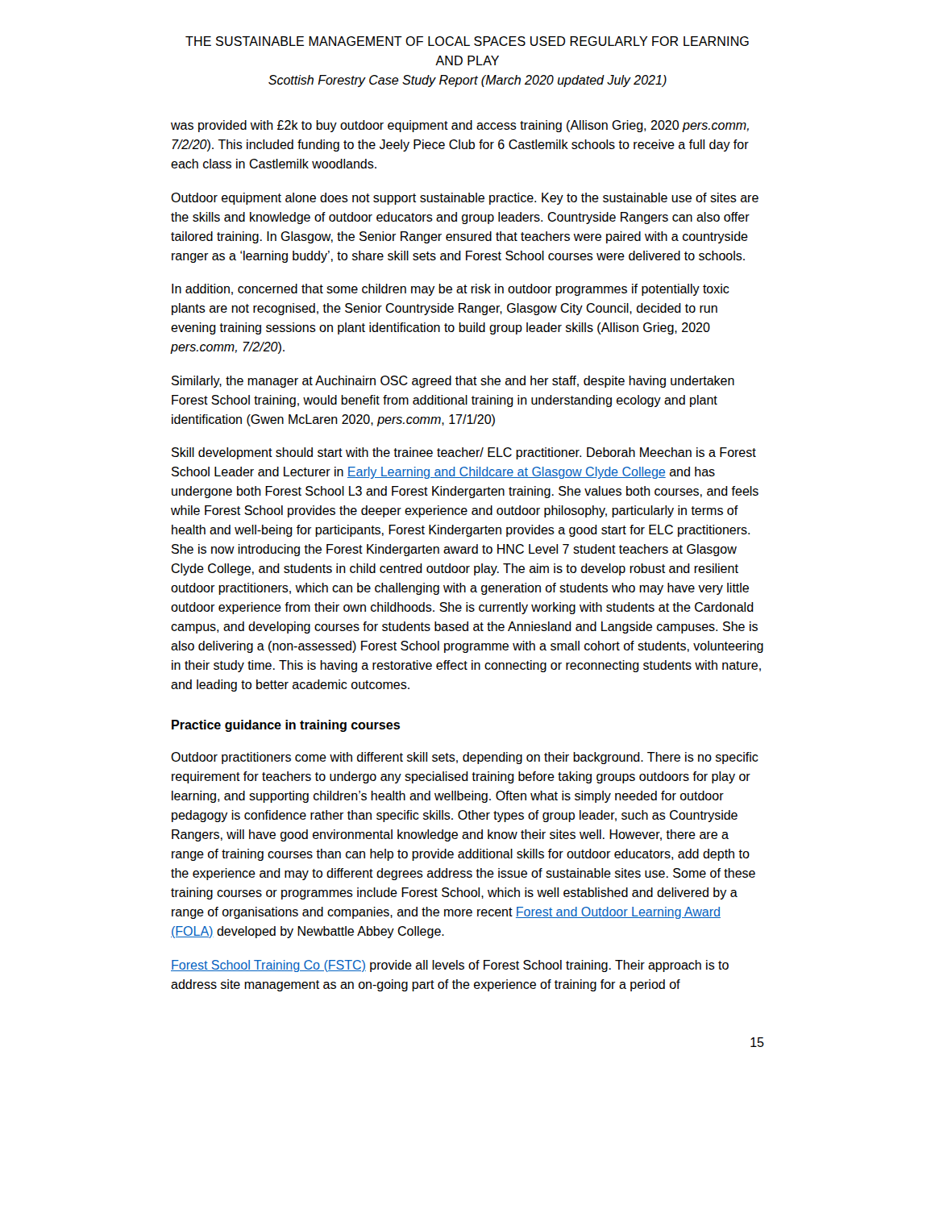The Sustainable Management of Local Spaces Used Regularly for Learning and Play
Scottish Forestry Case Study Report (March 2020 updated July 2021)
was provided with £2k to buy outdoor equipment and access training (Allison Grieg, 2020 pers.comm, 7/2/20). This included funding to the Jeely Piece Club for 6 Castlemilk schools to receive a full day for each class in Castlemilk woodlands.
Outdoor equipment alone does not support sustainable practice. Key to the sustainable use of sites are the skills and knowledge of outdoor educators and group leaders. Countryside Rangers can also offer tailored training. In Glasgow, the Senior Ranger ensured that teachers were paired with a countryside ranger as a ‘learning buddy’, to share skill sets and Forest School courses were delivered to schools.
In addition, concerned that some children may be at risk in outdoor programmes if potentially toxic plants are not recognised, the Senior Countryside Ranger, Glasgow City Council, decided to run evening training sessions on plant identification to build group leader skills (Allison Grieg, 2020 pers.comm, 7/2/20).
Similarly, the manager at Auchinairn OSC agreed that she and her staff, despite having undertaken Forest School training, would benefit from additional training in understanding ecology and plant identification (Gwen McLaren 2020, pers.comm, 17/1/20)
Skill development should start with the trainee teacher/ ELC practitioner. Deborah Meechan is a Forest School Leader and Lecturer in Early Learning and Childcare at Glasgow Clyde College and has undergone both Forest School L3 and Forest Kindergarten training. She values both courses, and feels while Forest School provides the deeper experience and outdoor philosophy, particularly in terms of health and well-being for participants, Forest Kindergarten provides a good start for ELC practitioners. She is now introducing the Forest Kindergarten award to HNC Level 7 student teachers at Glasgow Clyde College, and students in child centred outdoor play. The aim is to develop robust and resilient outdoor practitioners, which can be challenging with a generation of students who may have very little outdoor experience from their own childhoods. She is currently working with students at the Cardonald campus, and developing courses for students based at the Anniesland and Langside campuses. She is also delivering a (non-assessed) Forest School programme with a small cohort of students, volunteering in their study time. This is having a restorative effect in connecting or reconnecting students with nature, and leading to better academic outcomes.
Practice guidance in training courses
Outdoor practitioners come with different skill sets, depending on their background. There is no specific requirement for teachers to undergo any specialised training before taking groups outdoors for play or learning, and supporting children’s health and wellbeing. Often what is simply needed for outdoor pedagogy is confidence rather than specific skills. Other types of group leader, such as Countryside Rangers, will have good environmental knowledge and know their sites well. However, there are a range of training courses than can help to provide additional skills for outdoor educators, add depth to the experience and may to different degrees address the issue of sustainable sites use. Some of these training courses or programmes include Forest School, which is well established and delivered by a range of organisations and companies, and the more recent Forest and Outdoor Learning Award (FOLA) developed by Newbattle Abbey College.
Forest School Training Co (FSTC) provide all levels of Forest School training. Their approach is to address site management as an on-going part of the experience of training for a period of
15